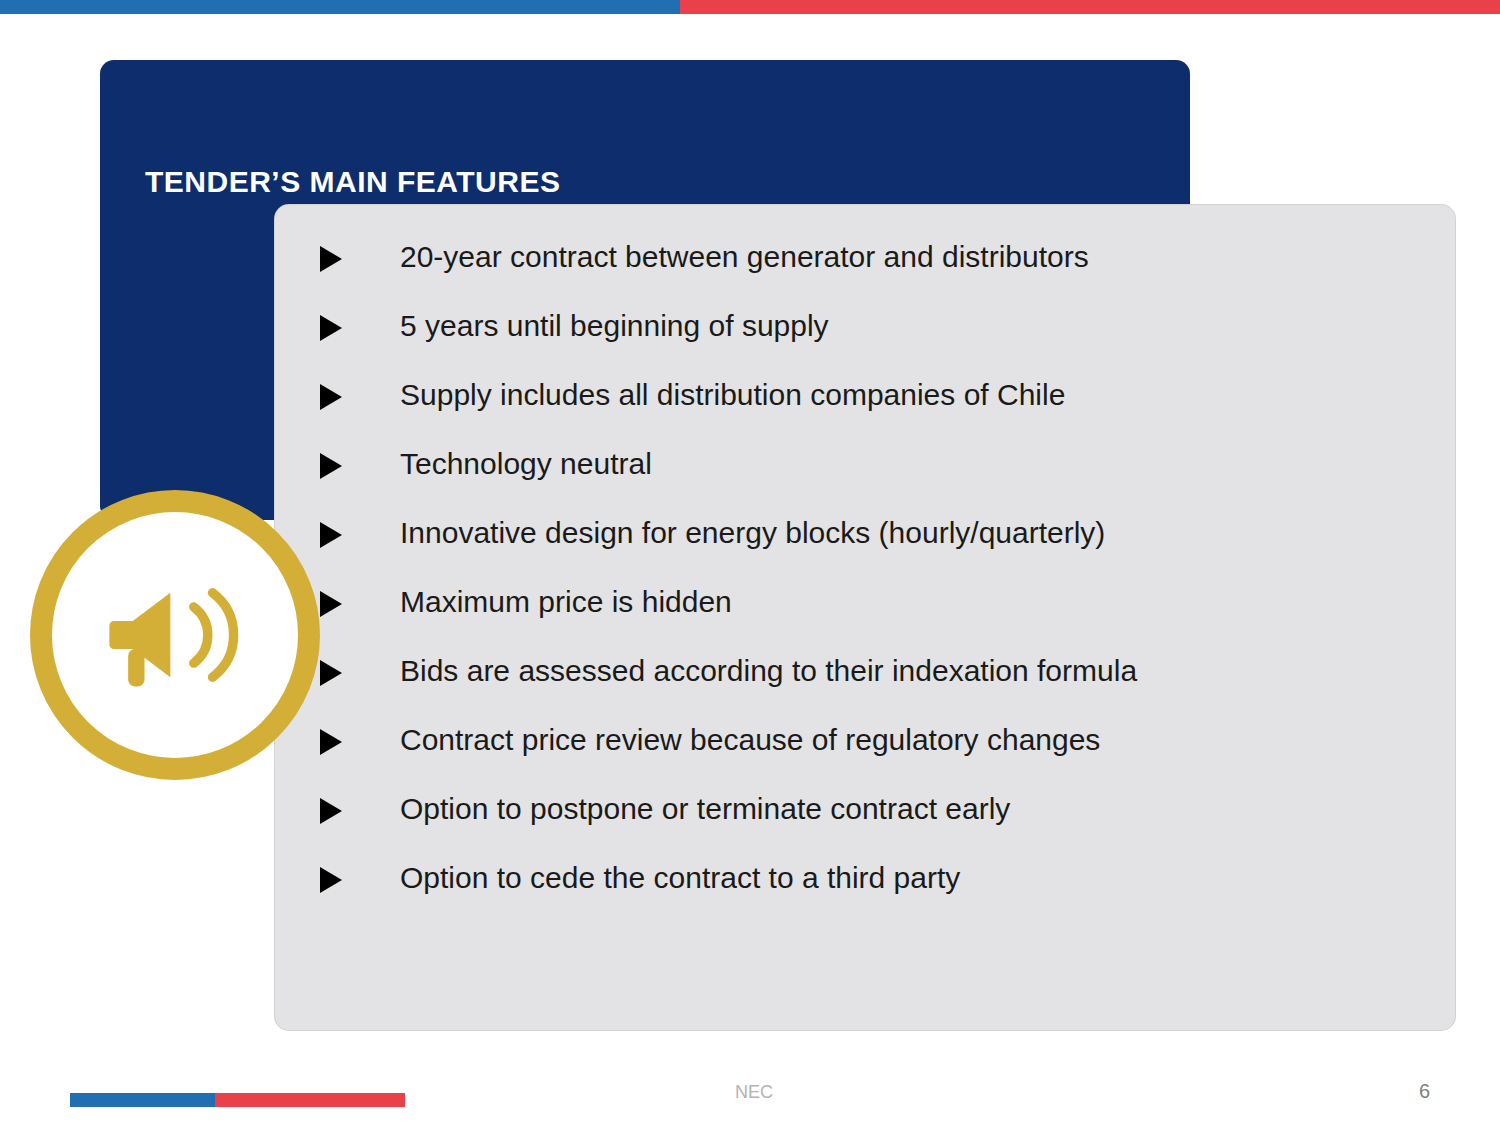TENDER’S MAIN FEATURES
20-year contract between generator and distributors
5 years until beginning of supply
Supply includes all distribution companies of Chile
Technology neutral
Innovative design for energy blocks (hourly/quarterly)
Maximum price is hidden
Bids are assessed according to their indexation formula
Contract price review because of regulatory changes
Option to postpone or terminate contract early
Option to cede the contract to a third party
NEC
6